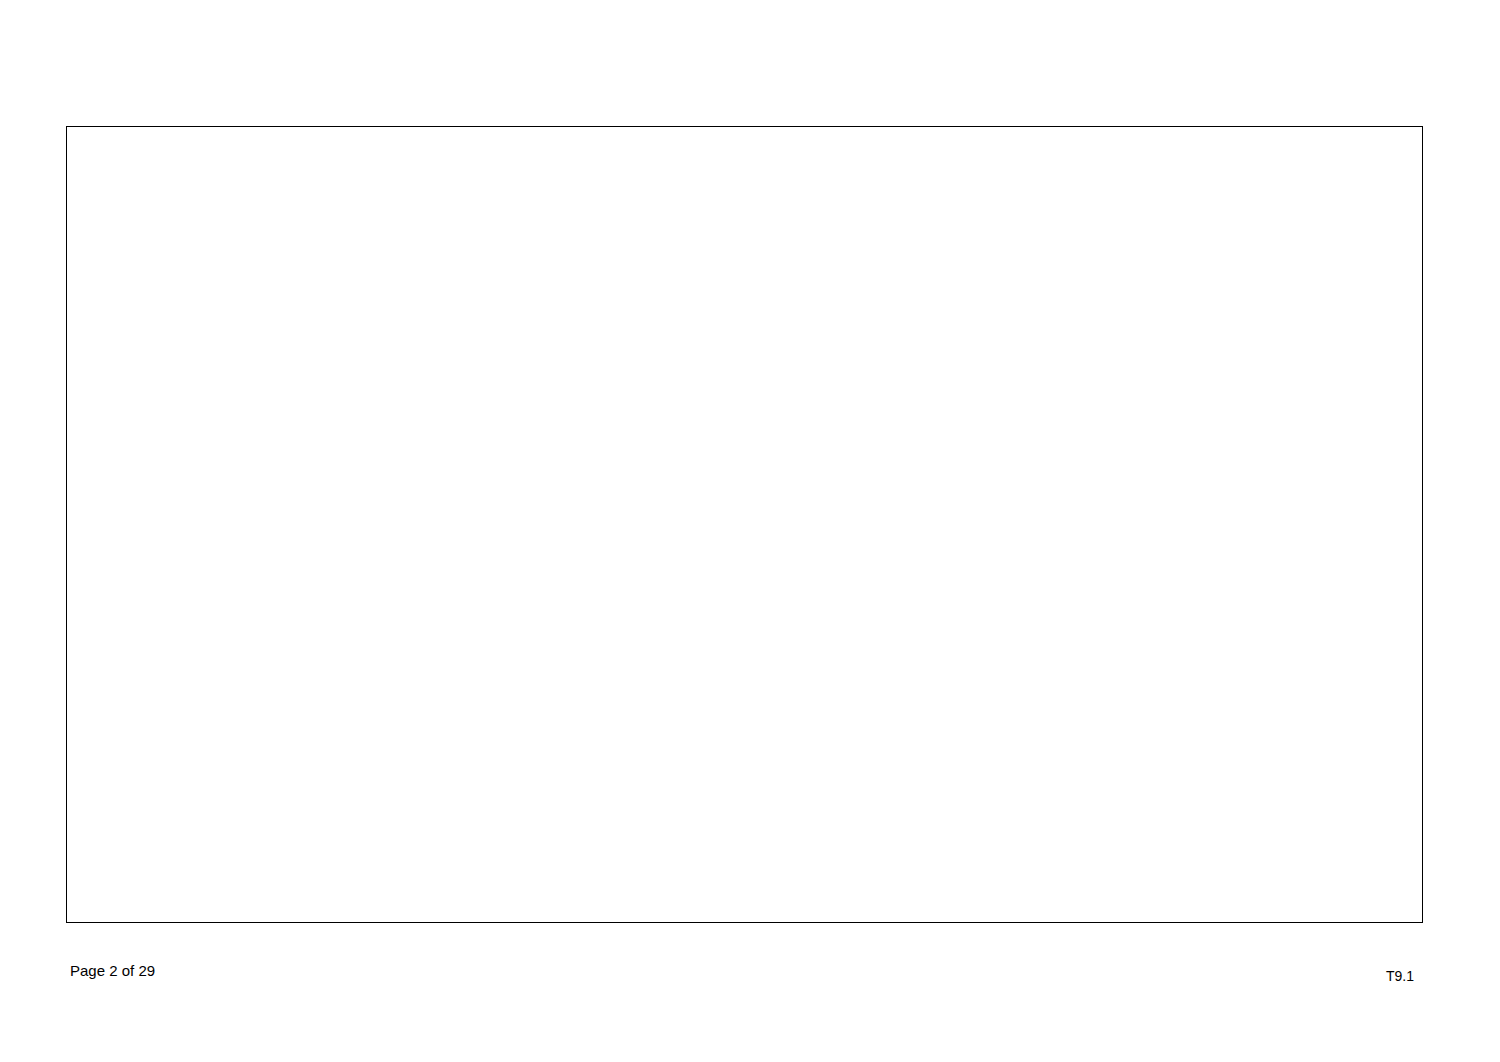Page 2 of 29
T9.1